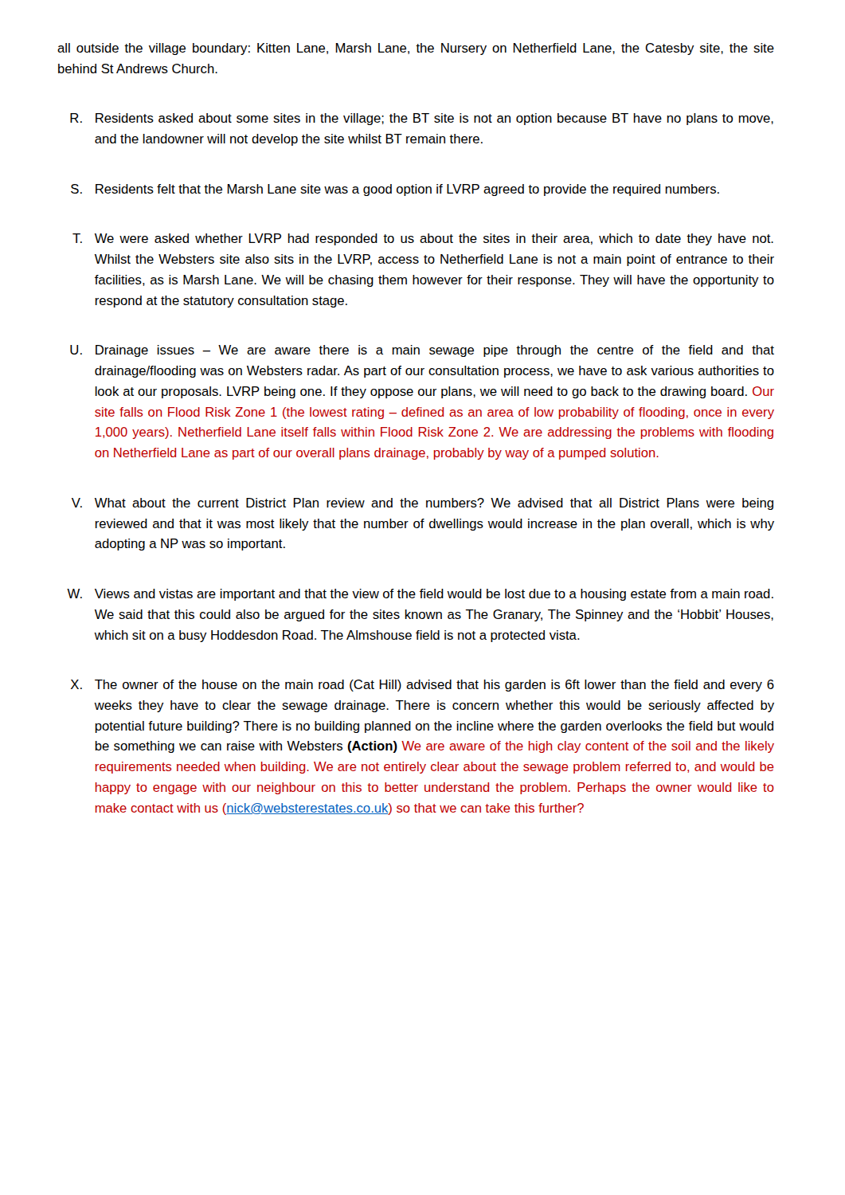all outside the village boundary: Kitten Lane, Marsh Lane, the Nursery on Netherfield Lane, the Catesby site, the site behind St Andrews Church.
Residents asked about some sites in the village; the BT site is not an option because BT have no plans to move, and the landowner will not develop the site whilst BT remain there.
Residents felt that the Marsh Lane site was a good option if LVRP agreed to provide the required numbers.
We were asked whether LVRP had responded to us about the sites in their area, which to date they have not. Whilst the Websters site also sits in the LVRP, access to Netherfield Lane is not a main point of entrance to their facilities, as is Marsh Lane. We will be chasing them however for their response. They will have the opportunity to respond at the statutory consultation stage.
Drainage issues – We are aware there is a main sewage pipe through the centre of the field and that drainage/flooding was on Websters radar. As part of our consultation process, we have to ask various authorities to look at our proposals. LVRP being one. If they oppose our plans, we will need to go back to the drawing board. Our site falls on Flood Risk Zone 1 (the lowest rating – defined as an area of low probability of flooding, once in every 1,000 years). Netherfield Lane itself falls within Flood Risk Zone 2. We are addressing the problems with flooding on Netherfield Lane as part of our overall plans drainage, probably by way of a pumped solution.
What about the current District Plan review and the numbers? We advised that all District Plans were being reviewed and that it was most likely that the number of dwellings would increase in the plan overall, which is why adopting a NP was so important.
Views and vistas are important and that the view of the field would be lost due to a housing estate from a main road. We said that this could also be argued for the sites known as The Granary, The Spinney and the ‘Hobbit’ Houses, which sit on a busy Hoddesdon Road. The Almshouse field is not a protected vista.
The owner of the house on the main road (Cat Hill) advised that his garden is 6ft lower than the field and every 6 weeks they have to clear the sewage drainage. There is concern whether this would be seriously affected by potential future building? There is no building planned on the incline where the garden overlooks the field but would be something we can raise with Websters (Action) We are aware of the high clay content of the soil and the likely requirements needed when building. We are not entirely clear about the sewage problem referred to, and would be happy to engage with our neighbour on this to better understand the problem. Perhaps the owner would like to make contact with us (nick@websterestates.co.uk) so that we can take this further?